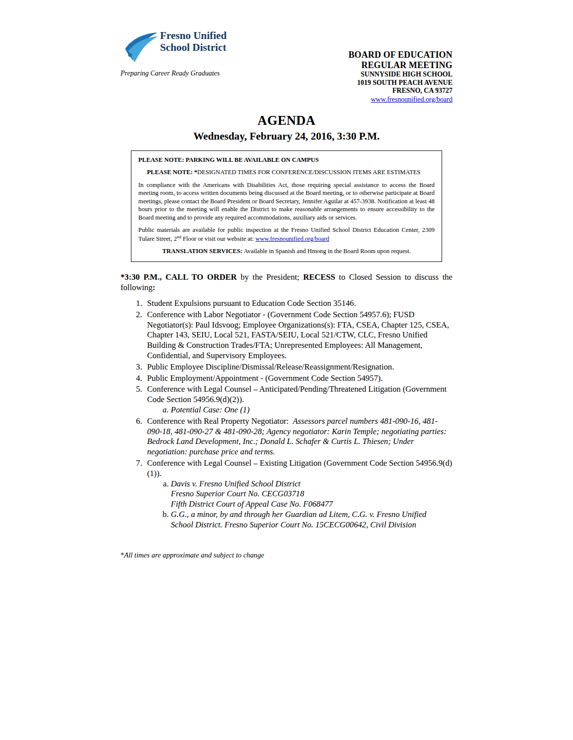Preparing Career Ready Graduates
BOARD OF EDUCATION
REGULAR MEETING
SUNNYSIDE HIGH SCHOOL
1019 SOUTH PEACH AVENUE
FRESNO, CA 93727
www.fresnounified.org/board
AGENDA
Wednesday, February 24, 2016, 3:30 P.M.
PLEASE NOTE: PARKING WILL BE AVAILABLE ON CAMPUS
PLEASE NOTE: *DESIGNATED TIMES FOR CONFERENCE/DISCUSSION ITEMS ARE ESTIMATES
In compliance with the Americans with Disabilities Act, those requiring special assistance to access the Board meeting room, to access written documents being discussed at the Board meeting, or to otherwise participate at Board meetings, please contact the Board President or Board Secretary, Jennifer Aguilar at 457-3938. Notification at least 48 hours prior to the meeting will enable the District to make reasonable arrangements to ensure accessibility to the Board meeting and to provide any required accommodations, auxiliary aids or services.
Public materials are available for public inspection at the Fresno Unified School District Education Center, 2309 Tulare Street, 2nd Floor or visit our website at: www.fresnounified.org/board
TRANSLATION SERVICES: Available in Spanish and Hmong in the Board Room upon request.
*3:30 P.M., CALL TO ORDER by the President; RECESS to Closed Session to discuss the following:
Student Expulsions pursuant to Education Code Section 35146.
Conference with Labor Negotiator - (Government Code Section 54957.6); FUSD Negotiator(s): Paul Idsvoog; Employee Organizations(s): FTA, CSEA, Chapter 125, CSEA, Chapter 143, SEIU, Local 521, FASTA/SEIU, Local 521/CTW, CLC, Fresno Unified Building & Construction Trades/FTA; Unrepresented Employees: All Management, Confidential, and Supervisory Employees.
Public Employee Discipline/Dismissal/Release/Reassignment/Resignation.
Public Employment/Appointment - (Government Code Section 54957).
Conference with Legal Counsel – Anticipated/Pending/Threatened Litigation (Government Code Section 54956.9(d)(2)).
Potential Case: One (1)
Conference with Real Property Negotiator: Assessors parcel numbers 481-090-16, 481-090-18, 481-090-27 & 481-090-28; Agency negotiator: Karin Temple; negotiating parties: Bedrock Land Development, Inc.; Donald L. Schafer & Curtis L. Thiesen; Under negotiation: purchase price and terms.
Conference with Legal Counsel – Existing Litigation (Government Code Section 54956.9(d)(1)).
Davis v. Fresno Unified School District
Fresno Superior Court No. CECG03718
Fifth District Court of Appeal Case No. F068477
G.G., a minor, by and through her Guardian ad Litem, C.G. v. Fresno Unified
School District. Fresno Superior Court No. 15CECG00642, Civil Division
*All times are approximate and subject to change